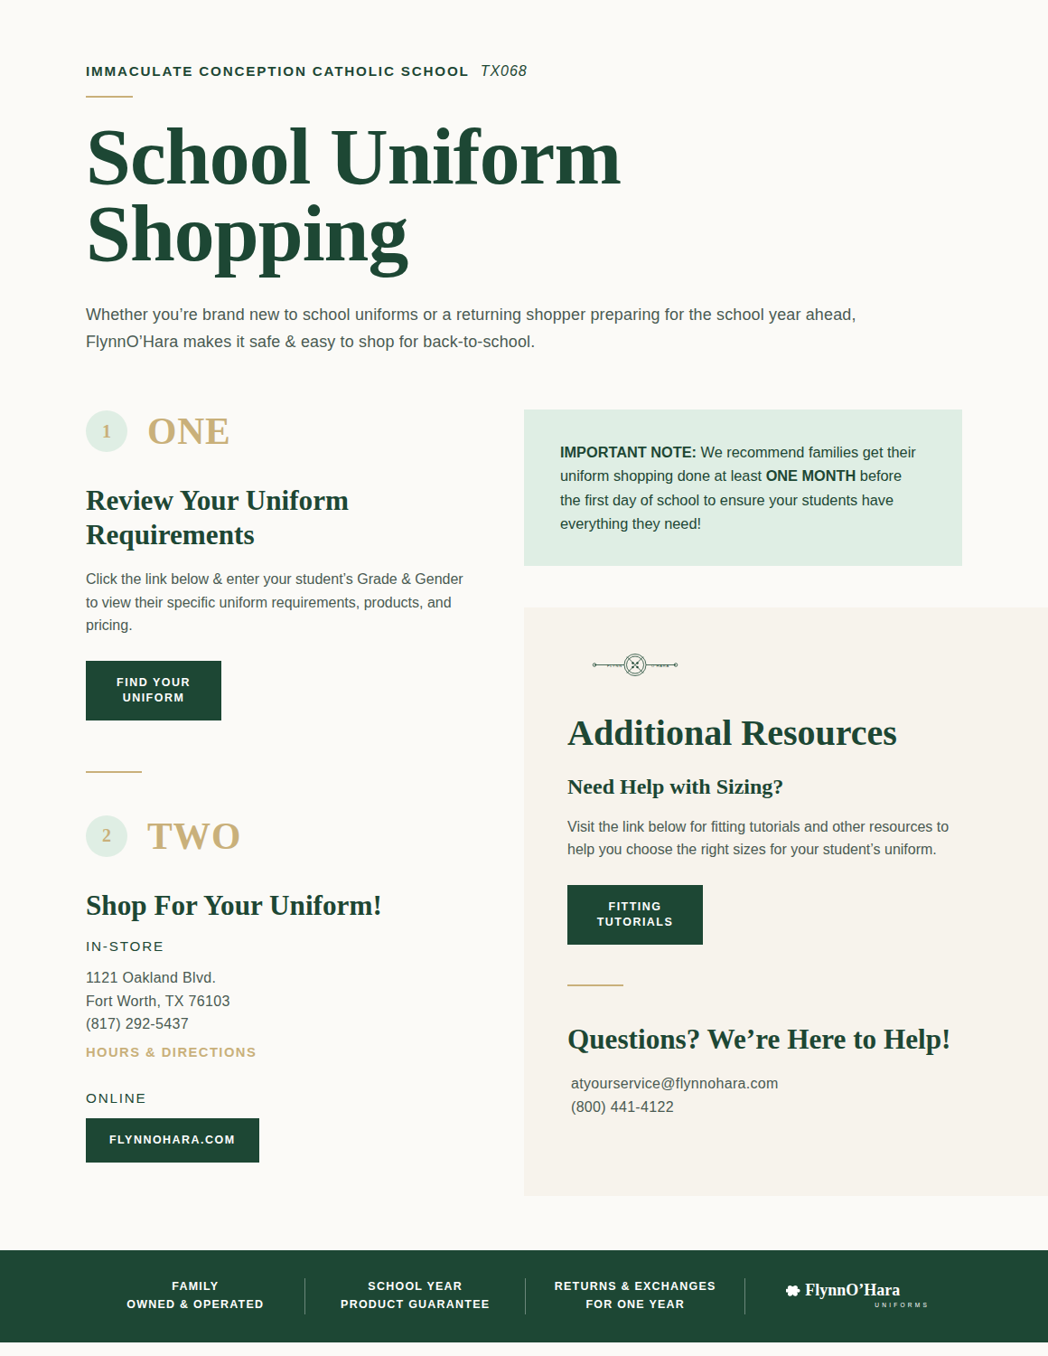Immaculate Conception Catholic School TX068
School Uniform
Shopping
Whether you’re brand new to school uniforms or a returning shopper preparing for the school year ahead, FlynnO’Hara makes it safe & easy to shop for back-to-school.
1 ONE
Review Your Uniform
Requirements
Click the link below & enter your student’s Grade & Gender to view their specific uniform requirements, products, and pricing.
Find Your
Uniform
2 TWO
Shop For Your Uniform!
In-Store
1121 Oakland Blvd.
Fort Worth, TX 76103
(817) 292-5437 Hours & Directions
Online
FlynnOHara.com
IMPORTANT NOTE: We recommend families get their uniform shopping done at least ONE MONTH before the first day of school to ensure your students have everything they need!
FLYNN O’HARA
Additional Resources
Need Help with Sizing?
Visit the link below for fitting tutorials and other resources to help you choose the right sizes for your student’s uniform.
Fitting
Tutorials
Questions? We’re Here to Help!
atyourservice@flynnohara.com
(800) 441-4122
Family
Owned & Operated
School Year
Product Guarantee
Returns & Exchanges
For One Year
FlynnO’Hara UNIFORMS